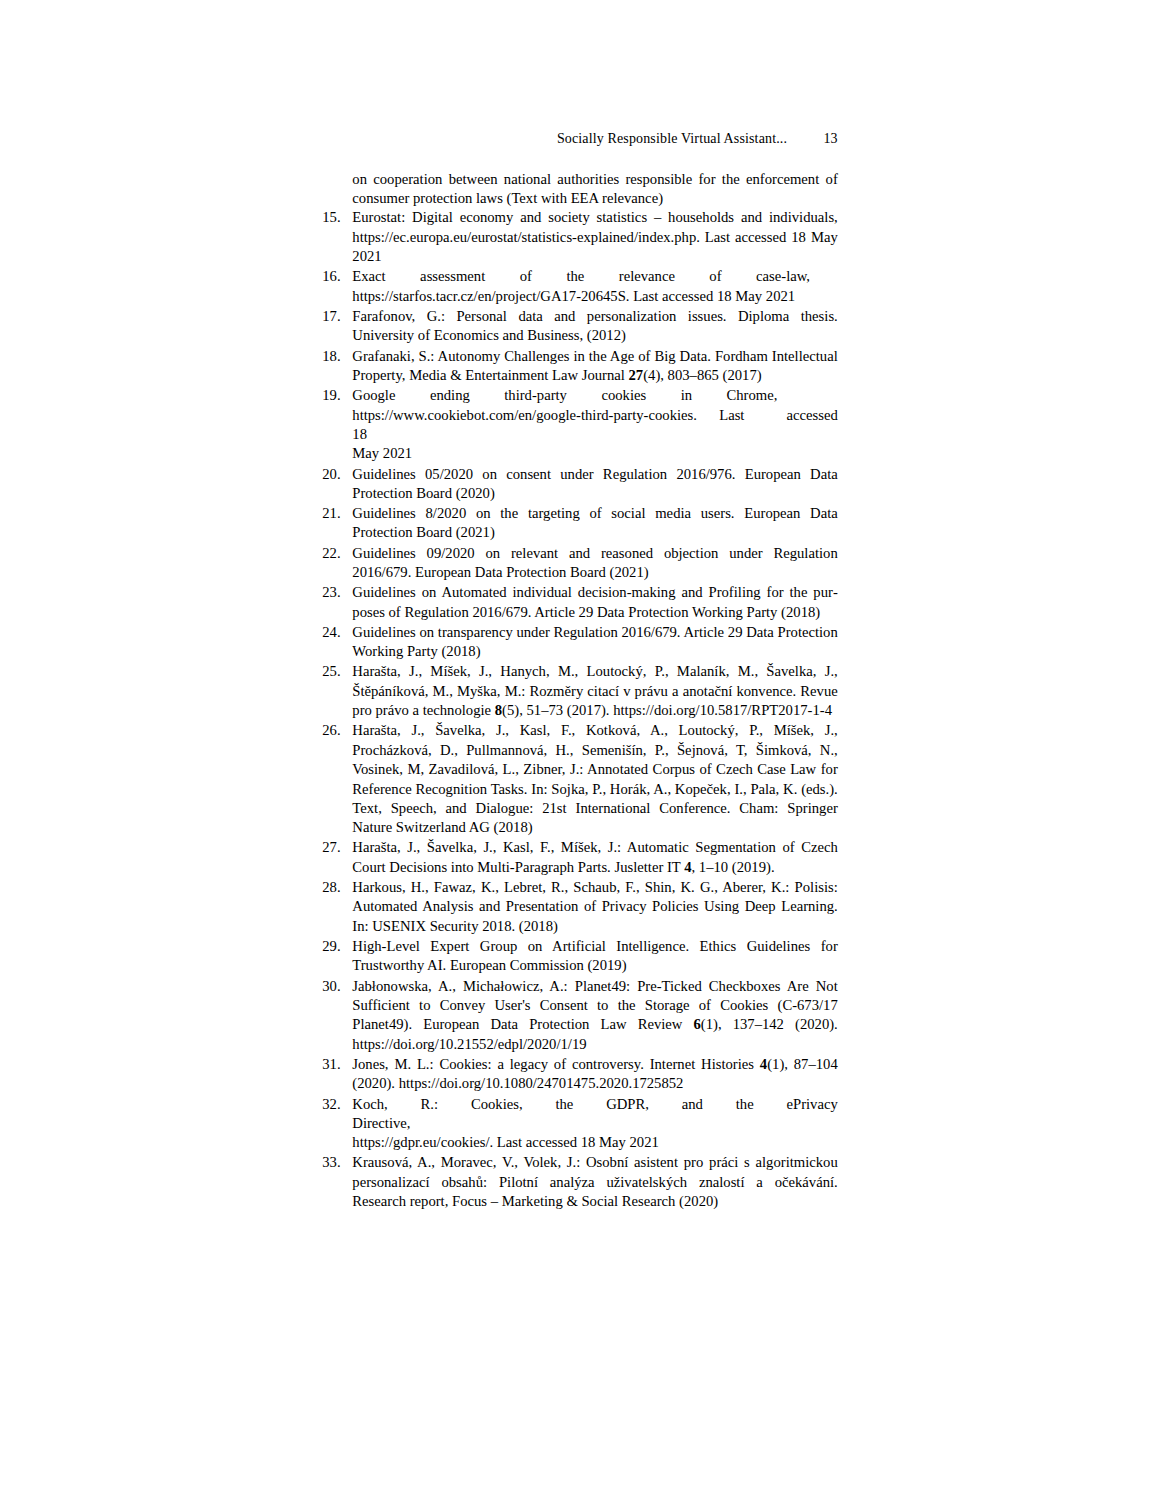Socially Responsible Virtual Assistant...13
on cooperation between national authorities responsible for the enforcement of consumer protection laws (Text with EEA relevance)
Eurostat: Digital economy and society statistics – households and individuals, https://ec.europa.eu/eurostat/statistics-explained/index.php. Last accessed 18 May 2021
Exact assessment of the relevance of case-law,
https://starfos.tacr.cz/en/project/GA17-20645S. Last accessed 18 May 2021
Farafonov, G.: Personal data and personalization issues. Diploma thesis. University of Economics and Business, (2012)
Grafanaki, S.: Autonomy Challenges in the Age of Big Data. Fordham Intellectual Property, Media & Entertainment Law Journal 27(4), 803–865 (2017)
Google ending third-party cookies in Chrome,
https://www.cookiebot.com/en/google-third-party-cookies. Last accessed 18
May 2021
Guidelines 05/2020 on consent under Regulation 2016/976. European Data Protection Board (2020)
Guidelines 8/2020 on the targeting of social media users. European Data Protection Board (2021)
Guidelines 09/2020 on relevant and reasoned objection under Regulation 2016/679. European Data Protection Board (2021)
Guidelines on Automated individual decision-making and Profiling for the purposes of Regulation 2016/679. Article 29 Data Protection Working Party (2018)
Guidelines on transparency under Regulation 2016/679. Article 29 Data Protection Working Party (2018)
Harašta, J., Míšek, J., Hanych, M., Loutocký, P., Malaník, M., Šavelka, J., Štěpáníková, M., Myška, M.: Rozměry citací v právu a anotační konvence. Revue pro právo a technologie 8(5), 51–73 (2017). https://doi.org/10.5817/RPT2017-1-4
Harašta, J., Šavelka, J., Kasl, F., Kotková, A., Loutocký, P., Míšek, J., Procházková, D., Pullmannová, H., Semenišín, P., Šejnová, T, Šimková, N., Vosinek, M, Zavadilová, L., Zibner, J.: Annotated Corpus of Czech Case Law for Reference Recognition Tasks. In: Sojka, P., Horák, A., Kopeček, I., Pala, K. (eds.). Text, Speech, and Dialogue: 21st International Conference. Cham: Springer Nature Switzerland AG (2018)
Harašta, J., Šavelka, J., Kasl, F., Míšek, J.: Automatic Segmentation of Czech Court Decisions into Multi-Paragraph Parts. Jusletter IT 4, 1–10 (2019).
Harkous, H., Fawaz, K., Lebret, R., Schaub, F., Shin, K. G., Aberer, K.: Polisis: Automated Analysis and Presentation of Privacy Policies Using Deep Learning. In: USENIX Security 2018. (2018)
High-Level Expert Group on Artificial Intelligence. Ethics Guidelines for Trustworthy AI. European Commission (2019)
Jabłonowska, A., Michałowicz, A.: Planet49: Pre-Ticked Checkboxes Are Not Sufficient to Convey User's Consent to the Storage of Cookies (C-673/17 Planet49). European Data Protection Law Review 6(1), 137–142 (2020). https://doi.org/10.21552/edpl/2020/1/19
Jones, M. L.: Cookies: a legacy of controversy. Internet Histories 4(1), 87–104 (2020). https://doi.org/10.1080/24701475.2020.1725852
Koch, R.: Cookies, the GDPR, and the ePrivacy Directive,
https://gdpr.eu/cookies/. Last accessed 18 May 2021
Krausová, A., Moravec, V., Volek, J.: Osobní asistent pro práci s algoritmickou personalizací obsahů: Pilotní analýza uživatelských znalostí a očekávání. Research report, Focus – Marketing & Social Research (2020)